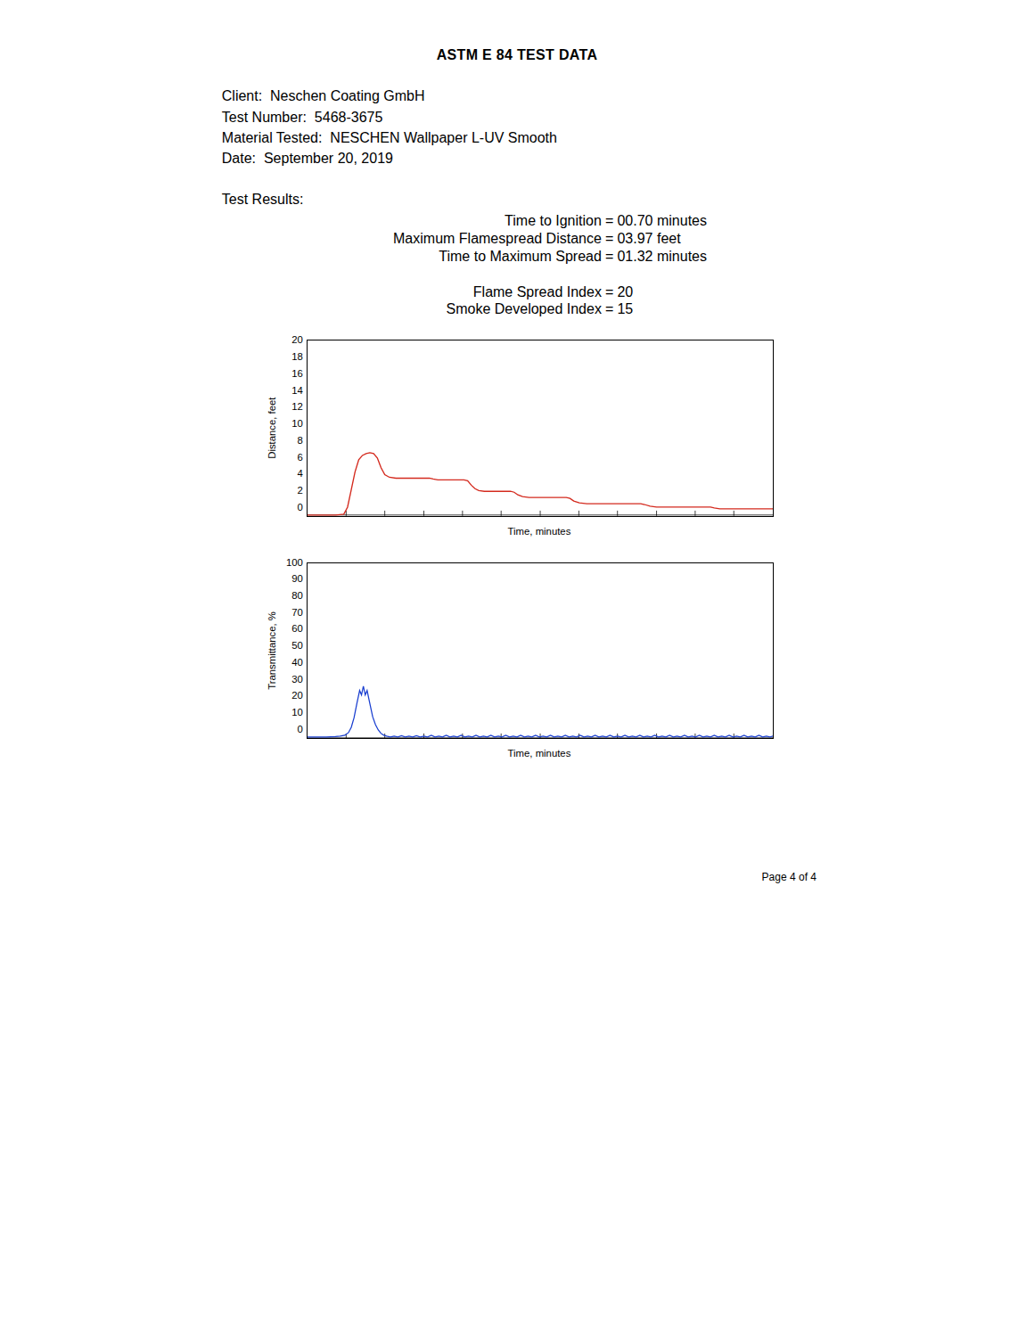ASTM E 84 TEST DATA
Client: Neschen Coating GmbH
Test Number: 5468-3675
Material Tested: NESCHEN Wallpaper L-UV Smooth
Date: September 20, 2019
Test Results:
| Time to Ignition | = | 00.70 minutes |
| Maximum Flamespread Distance | = | 03.97 feet |
| Time to Maximum Spread | = | 01.32 minutes |
| Flame Spread Index | = | 20 |
| Smoke Developed Index | = | 15 |
Distance, feet
2018161412 1086420
Time, minutes
Transmittance, %
10090807060 50403020100
Time, minutes
Page 4 of 4